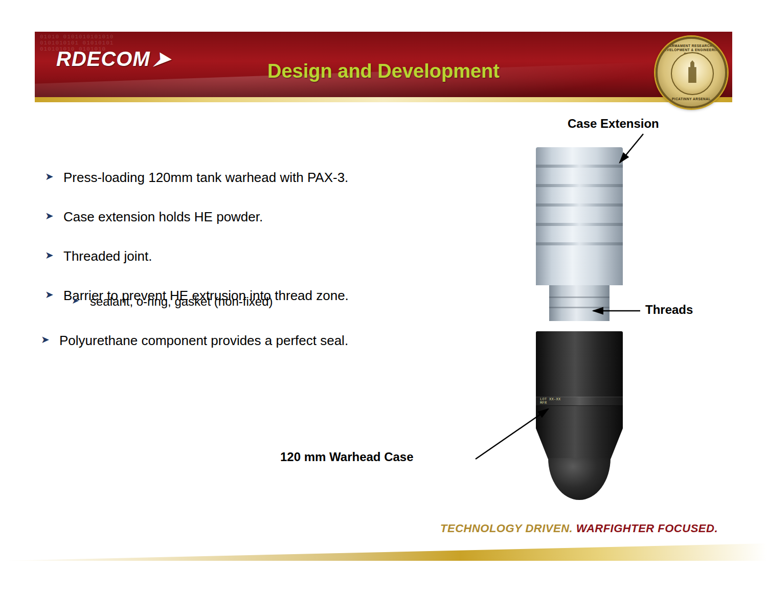RDECOM➤
Design and Development
ARMAMENT RESEARCH, DEVELOPMENT & ENGINEERING CENTER
PICATINNY ARSENAL
Press-loading 120mm tank warhead with PAX-3.
Case extension holds HE powder.
Threaded joint.
Barrier to prevent HE extrusion into thread zone.
sealant, o-ring, gasket (non-fixed)
Polyurethane component provides a perfect seal.
Case Extension
Threads
120 mm Warhead Case
LOT XX-XX
MFR
TECHNOLOGY DRIVEN. WARFIGHTER FOCUSED.